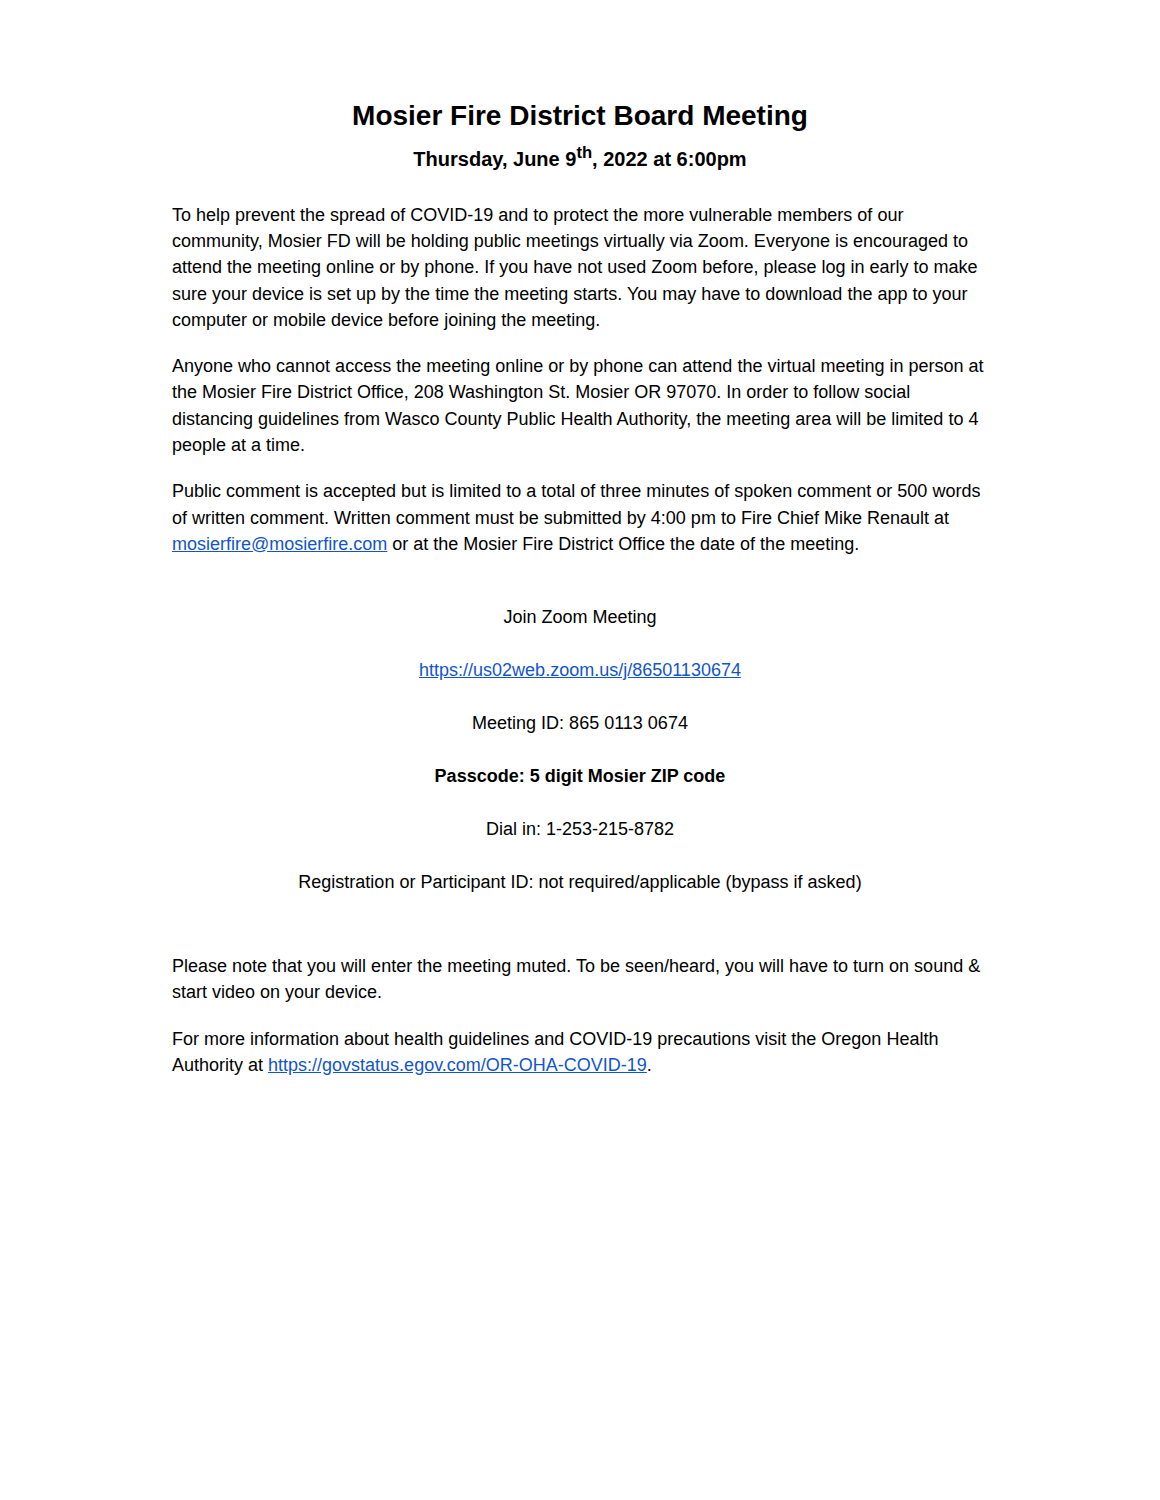Mosier Fire District Board Meeting
Thursday, June 9th, 2022 at 6:00pm
To help prevent the spread of COVID-19 and to protect the more vulnerable members of our community, Mosier FD will be holding public meetings virtually via Zoom. Everyone is encouraged to attend the meeting online or by phone. If you have not used Zoom before, please log in early to make sure your device is set up by the time the meeting starts. You may have to download the app to your computer or mobile device before joining the meeting.
Anyone who cannot access the meeting online or by phone can attend the virtual meeting in person at the Mosier Fire District Office, 208 Washington St. Mosier OR 97070. In order to follow social distancing guidelines from Wasco County Public Health Authority, the meeting area will be limited to 4 people at a time.
Public comment is accepted but is limited to a total of three minutes of spoken comment or 500 words of written comment. Written comment must be submitted by 4:00 pm to Fire Chief Mike Renault at mosierfire@mosierfire.com or at the Mosier Fire District Office the date of the meeting.
Join Zoom Meeting
https://us02web.zoom.us/j/86501130674
Meeting ID: 865 0113 0674
Passcode: 5 digit Mosier ZIP code
Dial in: 1-253-215-8782
Registration or Participant ID: not required/applicable (bypass if asked)
Please note that you will enter the meeting muted. To be seen/heard, you will have to turn on sound & start video on your device.
For more information about health guidelines and COVID-19 precautions visit the Oregon Health Authority at https://govstatus.egov.com/OR-OHA-COVID-19.